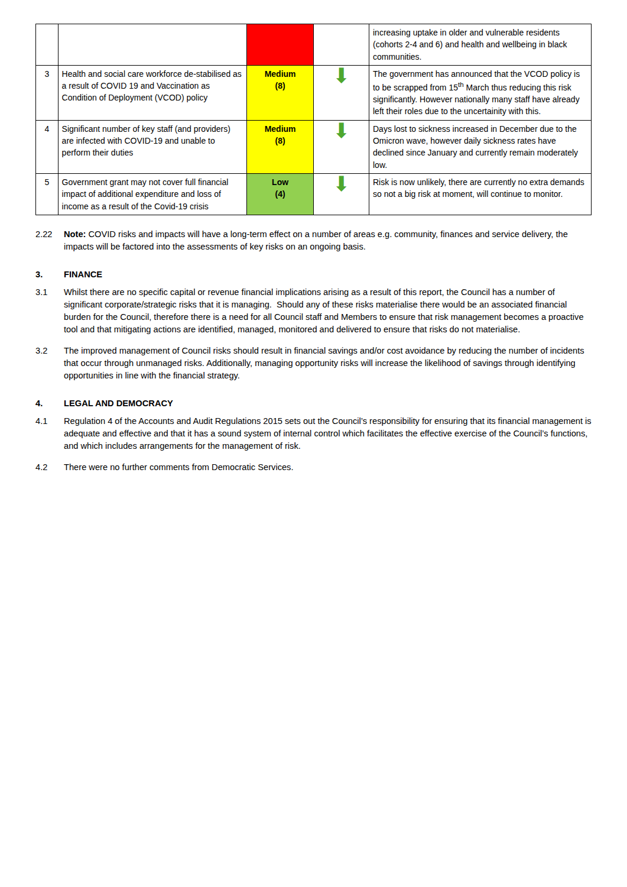| | | | | increasing uptake in older and vulnerable residents (cohorts 2-4 and 6) and health and wellbeing in black communities. |
| 3 | Health and social care workforce de-stabilised as a result of COVID 19 and Vaccination as Condition of Deployment (VCOD) policy | Medium (8) | ⬇ | The government has announced that the VCOD policy is to be scrapped from 15 th March thus reducing this risk significantly. However nationally many staff have already left their roles due to the uncertainity with this. |
| 4 | Significant number of key staff (and providers) are infected with COVID-19 and unable to perform their duties | Medium (8) | ⬇ | Days lost to sickness increased in December due to the Omicron wave, however daily sickness rates have declined since January and currently remain moderately low. |
| 5 | Government grant may not cover full financial impact of additional expenditure and loss of income as a result of the Covid-19 crisis | Low (4) | ⬇ | Risk is now unlikely, there are currently no extra demands so not a big risk at moment, will continue to monitor. |
2.22
Note: COVID risks and impacts will have a long-term effect on a number of areas e.g. community, finances and service delivery, the impacts will be factored into the assessments of key risks on an ongoing basis.
3. FINANCE
3.1
Whilst there are no specific capital or revenue financial implications arising as a result of this report, the Council has a number of significant corporate/strategic risks that it is managing. Should any of these risks materialise there would be an associated financial burden for the Council, therefore there is a need for all Council staff and Members to ensure that risk management becomes a proactive tool and that mitigating actions are identified, managed, monitored and delivered to ensure that risks do not materialise.
3.2
The improved management of Council risks should result in financial savings and/or cost avoidance by reducing the number of incidents that occur through unmanaged risks. Additionally, managing opportunity risks will increase the likelihood of savings through identifying opportunities in line with the financial strategy.
4. LEGAL AND DEMOCRACY
4.1
Regulation 4 of the Accounts and Audit Regulations 2015 sets out the Council’s responsibility for ensuring that its financial management is adequate and effective and that it has a sound system of internal control which facilitates the effective exercise of the Council’s functions, and which includes arrangements for the management of risk.
4.2
There were no further comments from Democratic Services.